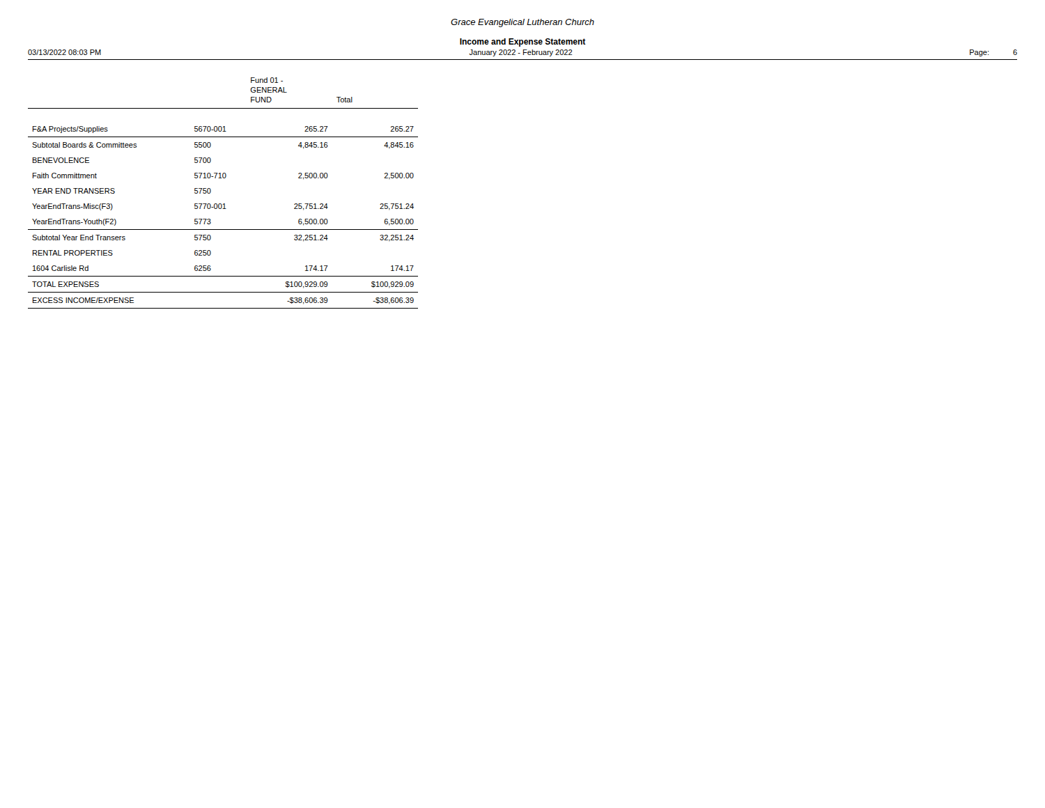Grace Evangelical Lutheran Church
Income and Expense Statement
03/13/2022 08:03 PM
January 2022 - February 2022
Page:6
| | | Fund 01 - GENERAL FUND | Total |
| --- | --- | --- | --- |
| F&A Projects/Supplies | 5670-001 | 265.27 | 265.27 |
| Subtotal Boards & Committees | 5500 | 4,845.16 | 4,845.16 |
| BENEVOLENCE | 5700 | | |
| Faith Committment | 5710-710 | 2,500.00 | 2,500.00 |
| YEAR END TRANSERS | 5750 | | |
| YearEndTrans-Misc(F3) | 5770-001 | 25,751.24 | 25,751.24 |
| YearEndTrans-Youth(F2) | 5773 | 6,500.00 | 6,500.00 |
| Subtotal Year End Transers | 5750 | 32,251.24 | 32,251.24 |
| RENTAL PROPERTIES | 6250 | | |
| 1604 Carlisle Rd | 6256 | 174.17 | 174.17 |
| TOTAL EXPENSES | | $100,929.09 | $100,929.09 |
| EXCESS INCOME/EXPENSE | | -$38,606.39 | -$38,606.39 |